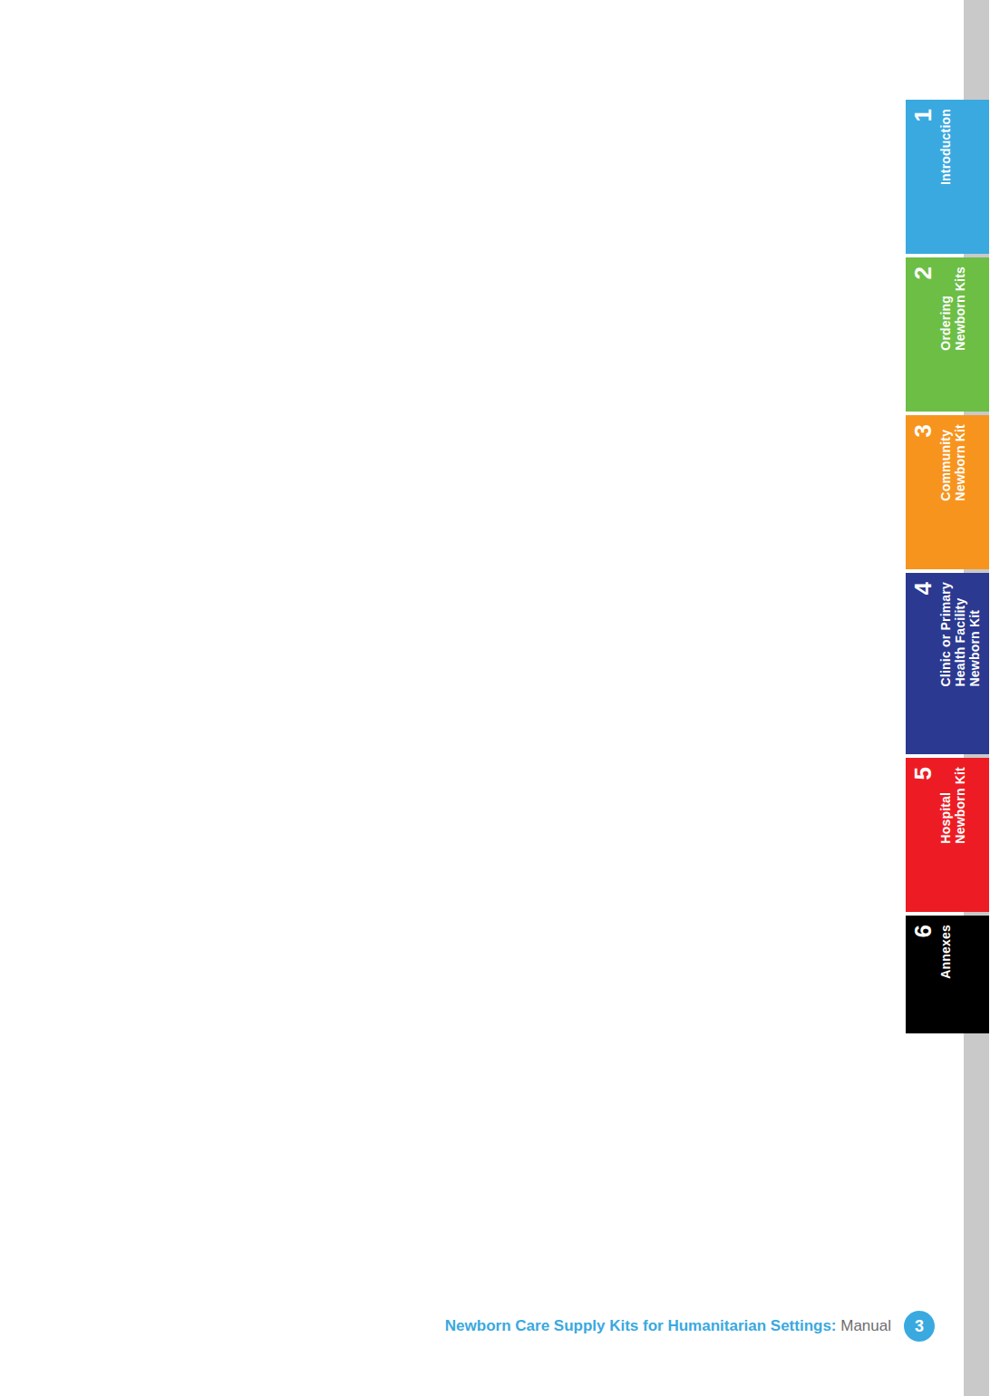1 Introduction
2 Ordering
Newborn Kits
3 Community
Newborn Kit
4 Clinic or Primary
Health Facility
Newborn Kit
5 Hospital
Newborn Kit
6 Annexes
Newborn Care Supply Kits for Humanitarian Settings: Manual
3